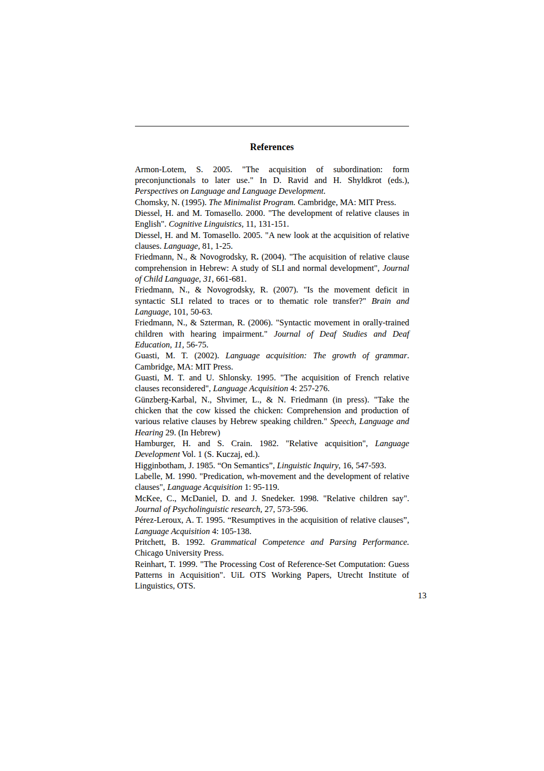References
Armon-Lotem, S. 2005. "The acquisition of subordination: form preconjunctionals to later use." In D. Ravid and H. Shyldkrot (eds.), Perspectives on Language and Language Development.
Chomsky, N. (1995). The Minimalist Program. Cambridge, MA: MIT Press.
Diessel, H. and M. Tomasello. 2000. "The development of relative clauses in English". Cognitive Linguistics, 11, 131-151.
Diessel, H. and M. Tomasello. 2005. "A new look at the acquisition of relative clauses. Language, 81, 1-25.
Friedmann, N., & Novogrodsky, R. (2004). "The acquisition of relative clause comprehension in Hebrew: A study of SLI and normal development", Journal of Child Language, 31, 661-681.
Friedmann, N., & Novogrodsky, R. (2007). "Is the movement deficit in syntactic SLI related to traces or to thematic role transfer?" Brain and Language, 101, 50-63.
Friedmann, N., & Szterman, R. (2006). "Syntactic movement in orally-trained children with hearing impairment." Journal of Deaf Studies and Deaf Education, 11, 56-75.
Guasti, M. T. (2002). Language acquisition: The growth of grammar. Cambridge, MA: MIT Press.
Guasti, M. T. and U. Shlonsky. 1995. "The acquisition of French relative clauses reconsidered", Language Acquisition 4: 257-276.
Günzberg-Karbal, N., Shvimer, L., & N. Friedmann (in press). "Take the chicken that the cow kissed the chicken: Comprehension and production of various relative clauses by Hebrew speaking children." Speech, Language and Hearing 29. (In Hebrew)
Hamburger, H. and S. Crain. 1982. "Relative acquisition", Language Development Vol. 1 (S. Kuczaj, ed.).
Higginbotham, J. 1985. “On Semantics”, Linguistic Inquiry, 16, 547-593.
Labelle, M. 1990. "Predication, wh-movement and the development of relative clauses", Language Acquisition 1: 95-119.
McKee, C., McDaniel, D. and J. Snedeker. 1998. "Relative children say". Journal of Psycholinguistic research, 27, 573-596.
Pérez-Leroux, A. T. 1995. “Resumptives in the acquisition of relative clauses”, Language Acquisition 4: 105-138.
Pritchett, B. 1992. Grammatical Competence and Parsing Performance. Chicago University Press.
Reinhart, T. 1999. "The Processing Cost of Reference-Set Computation: Guess Patterns in Acquisition". UiL OTS Working Papers, Utrecht Institute of Linguistics, OTS.
13